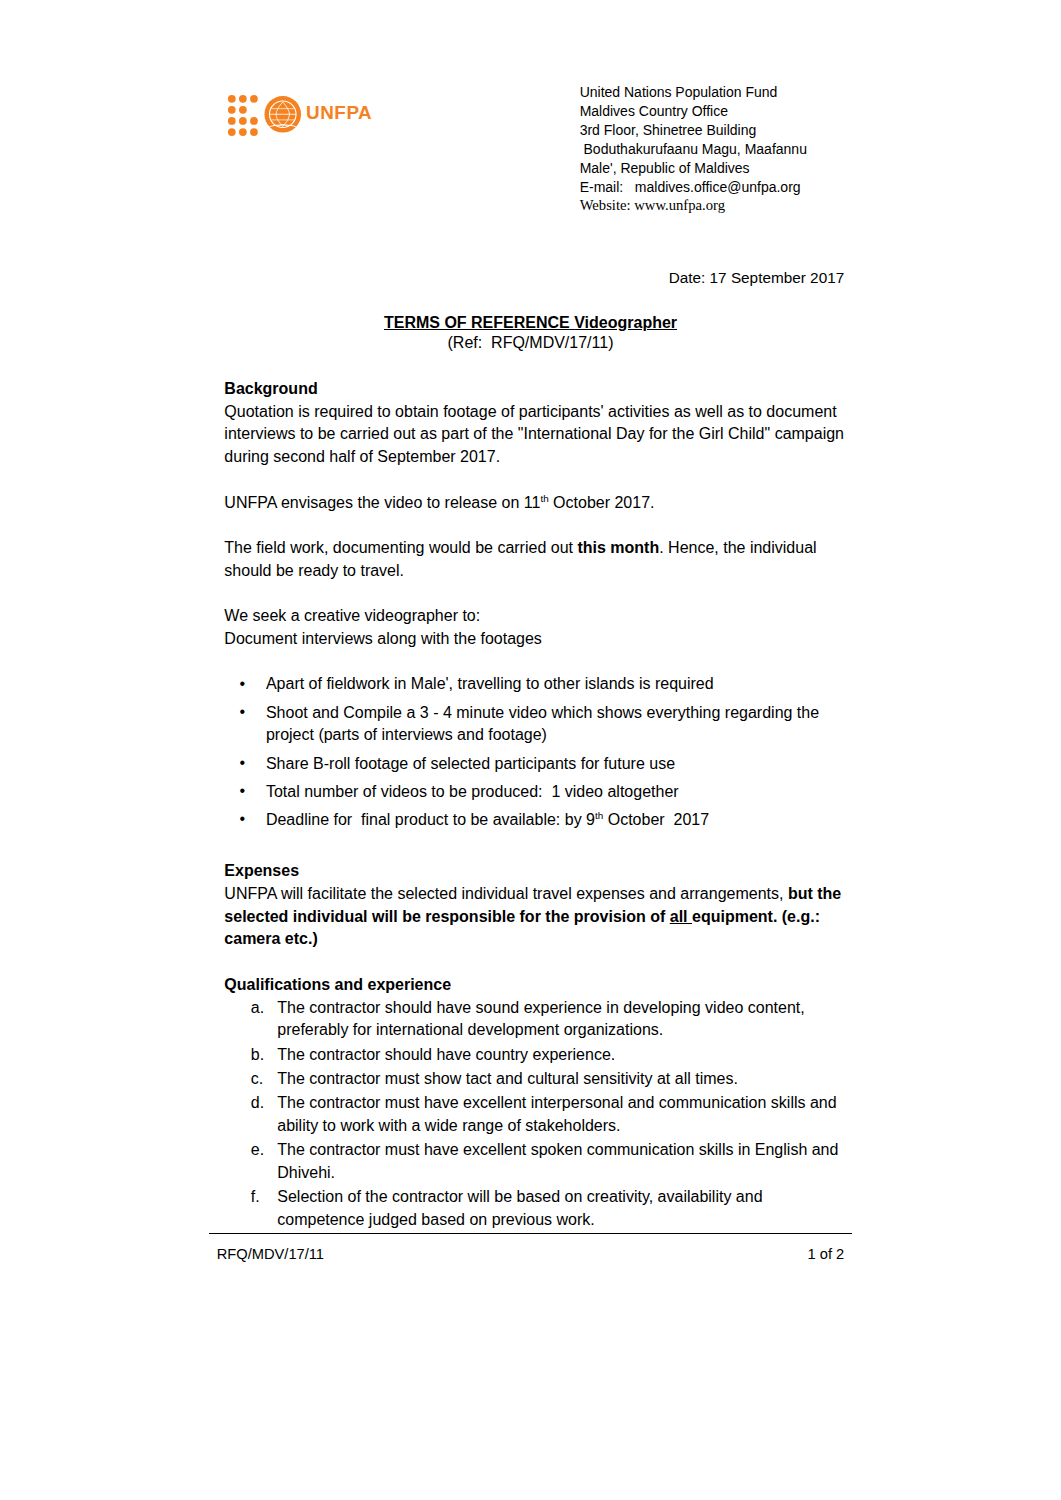UNFPA
United Nations Population Fund
Maldives Country Office
3rd Floor, Shinetree Building
Boduthakurufaanu Magu, Maafannu
Male', Republic of Maldives
E-mail: maldives.office@unfpa.org
Website: www.unfpa.org
Date: 17 September 2017
TERMS OF REFERENCE Videographer
(Ref: RFQ/MDV/17/11)
Background
Quotation is required to obtain footage of participants' activities as well as to document interviews to be carried out as part of the "International Day for the Girl Child" campaign during second half of September 2017.
UNFPA envisages the video to release on 11th October 2017.
The field work, documenting would be carried out this month. Hence, the individual should be ready to travel.
We seek a creative videographer to:
Document interviews along with the footages
Apart of fieldwork in Male', travelling to other islands is required
Shoot and Compile a 3 - 4 minute video which shows everything regarding the project (parts of interviews and footage)
Share B-roll footage of selected participants for future use
Total number of videos to be produced: 1 video altogether
Deadline for final product to be available: by 9th October 2017
Expenses
UNFPA will facilitate the selected individual travel expenses and arrangements, but the selected individual will be responsible for the provision of all equipment. (e.g.: camera etc.)
Qualifications and experience
The contractor should have sound experience in developing video content, preferably for international development organizations.
The contractor should have country experience.
The contractor must show tact and cultural sensitivity at all times.
The contractor must have excellent interpersonal and communication skills and ability to work with a wide range of stakeholders.
The contractor must have excellent spoken communication skills in English and Dhivehi.
Selection of the contractor will be based on creativity, availability and competence judged based on previous work.
RFQ/MDV/17/11 1 of 2